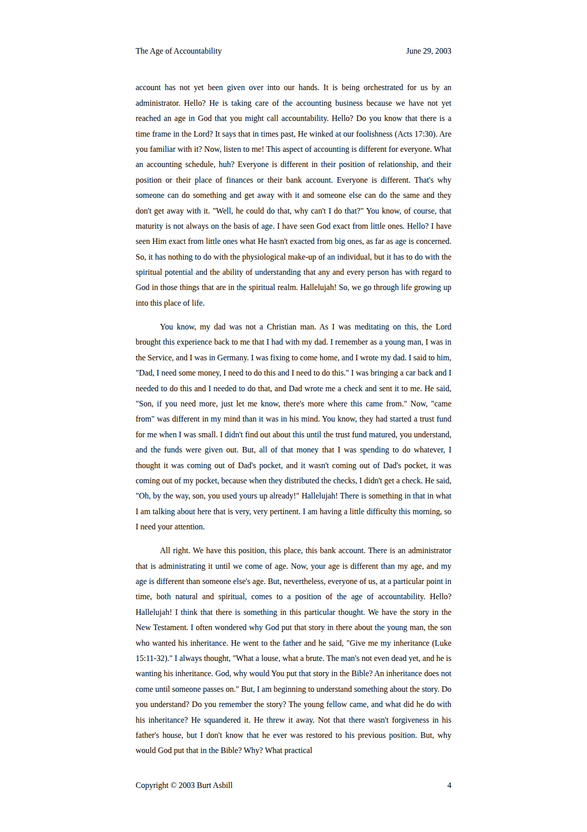The Age of Accountability June 29, 2003
account has not yet been given over into our hands. It is being orchestrated for us by an administrator. Hello? He is taking care of the accounting business because we have not yet reached an age in God that you might call accountability. Hello? Do you know that there is a time frame in the Lord? It says that in times past, He winked at our foolishness (Acts 17:30). Are you familiar with it? Now, listen to me! This aspect of accounting is different for everyone. What an accounting schedule, huh? Everyone is different in their position of relationship, and their position or their place of finances or their bank account. Everyone is different. That's why someone can do something and get away with it and someone else can do the same and they don't get away with it. "Well, he could do that, why can't I do that?" You know, of course, that maturity is not always on the basis of age. I have seen God exact from little ones. Hello? I have seen Him exact from little ones what He hasn't exacted from big ones, as far as age is concerned. So, it has nothing to do with the physiological make-up of an individual, but it has to do with the spiritual potential and the ability of understanding that any and every person has with regard to God in those things that are in the spiritual realm. Hallelujah! So, we go through life growing up into this place of life.
You know, my dad was not a Christian man. As I was meditating on this, the Lord brought this experience back to me that I had with my dad. I remember as a young man, I was in the Service, and I was in Germany. I was fixing to come home, and I wrote my dad. I said to him, "Dad, I need some money, I need to do this and I need to do this." I was bringing a car back and I needed to do this and I needed to do that, and Dad wrote me a check and sent it to me. He said, "Son, if you need more, just let me know, there's more where this came from." Now, "came from" was different in my mind than it was in his mind. You know, they had started a trust fund for me when I was small. I didn't find out about this until the trust fund matured, you understand, and the funds were given out. But, all of that money that I was spending to do whatever, I thought it was coming out of Dad's pocket, and it wasn't coming out of Dad's pocket, it was coming out of my pocket, because when they distributed the checks, I didn't get a check. He said, "Oh, by the way, son, you used yours up already!" Hallelujah! There is something in that in what I am talking about here that is very, very pertinent. I am having a little difficulty this morning, so I need your attention.
All right. We have this position, this place, this bank account. There is an administrator that is administrating it until we come of age. Now, your age is different than my age, and my age is different than someone else's age. But, nevertheless, everyone of us, at a particular point in time, both natural and spiritual, comes to a position of the age of accountability. Hello? Hallelujah! I think that there is something in this particular thought. We have the story in the New Testament. I often wondered why God put that story in there about the young man, the son who wanted his inheritance. He went to the father and he said, "Give me my inheritance (Luke 15:11-32)." I always thought, "What a louse, what a brute. The man's not even dead yet, and he is wanting his inheritance. God, why would You put that story in the Bible? An inheritance does not come until someone passes on." But, I am beginning to understand something about the story. Do you understand? Do you remember the story? The young fellow came, and what did he do with his inheritance? He squandered it. He threw it away. Not that there wasn't forgiveness in his father's house, but I don't know that he ever was restored to his previous position. But, why would God put that in the Bible? Why? What practical
Copyright © 2003 Burt Asbill 4